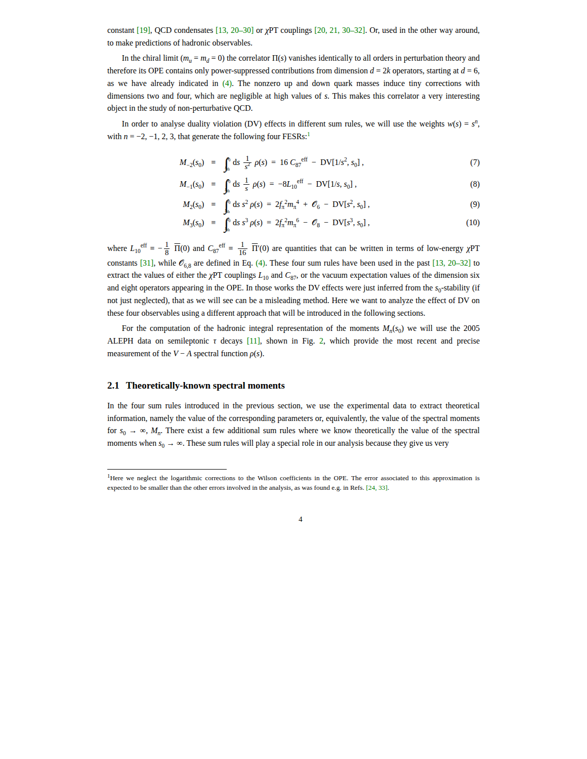constant [19], QCD condensates [13, 20–30] or χ PT couplings [20, 21, 30–32]. Or, used in the other way around, to make predictions of hadronic observables.
In the chiral limit (mu = md = 0) the correlator Π(s) vanishes identically to all orders in perturbation theory and therefore its OPE contains only power-suppressed contributions from dimension d = 2k operators, starting at d = 6, as we have already indicated in (4). The nonzero up and down quark masses induce tiny corrections with dimensions two and four, which are negligible at high values of s. This makes this correlator a very interesting object in the study of non-perturbative QCD.
In order to analyse duality violation (DV) effects in different sum rules, we will use the weights w(s) = sn, with n = −2, −1, 2, 3, that generate the following four FESRs:1
| M −2 ( s 0 ) | ≡ | ∫ s 0 s th d s 1 s 2 ρ ( s ) = 16 C 87 eff − DV[1/ s 2 , s 0 ] , | (7) |
| M −1 ( s 0 ) | ≡ | ∫ s 0 s th d s 1 s ρ ( s ) = −8 L 10 eff − DV[1/ s , s 0 ] , | (8) |
| M 2 ( s 0 ) | ≡ | ∫ s 0 s th d s s 2 ρ ( s ) = 2 f π 2 m π 4 + 𝒪 6 − DV[ s 2 , s 0 ] , | (9) |
| M 3 ( s 0 ) | ≡ | ∫ s 0 s th d s s 3 ρ ( s ) = 2 f π 2 m π 6 − 𝒪 8 − DV[ s 3 , s 0 ] , | (10) |
where L10eff ≡ −18 Π(0) and C87eff ≡ 116 Π′(0) are quantities that can be written in terms of low-energy χ PT constants [31], while 𝒪6,8 are defined in Eq. (4). These four sum rules have been used in the past [13, 20–32] to extract the values of either the χ PT couplings L10 and C87, or the vacuum expectation values of the dimension six and eight operators appearing in the OPE. In those works the DV effects were just inferred from the s0-stability (if not just neglected), that as we will see can be a misleading method. Here we want to analyze the effect of DV on these four observables using a different approach that will be introduced in the following sections.
For the computation of the hadronic integral representation of the moments Mn(s0) we will use the 2005 ALEPH data on semileptonic τ decays [11], shown in Fig. 2, which provide the most recent and precise measurement of the V − A spectral function ρ(s).
2.1 Theoretically-known spectral moments
In the four sum rules introduced in the previous section, we use the experimental data to extract theoretical information, namely the value of the corresponding parameters or, equivalently, the value of the spectral moments for s0 → ∞, Mn. There exist a few additional sum rules where we know theoretically the value of the spectral moments when s0 → ∞. These sum rules will play a special role in our analysis because they give us very
1Here we neglect the logarithmic corrections to the Wilson coefficients in the OPE. The error associated to this approximation is expected to be smaller than the other errors involved in the analysis, as was found e.g. in Refs. [24, 33].
4